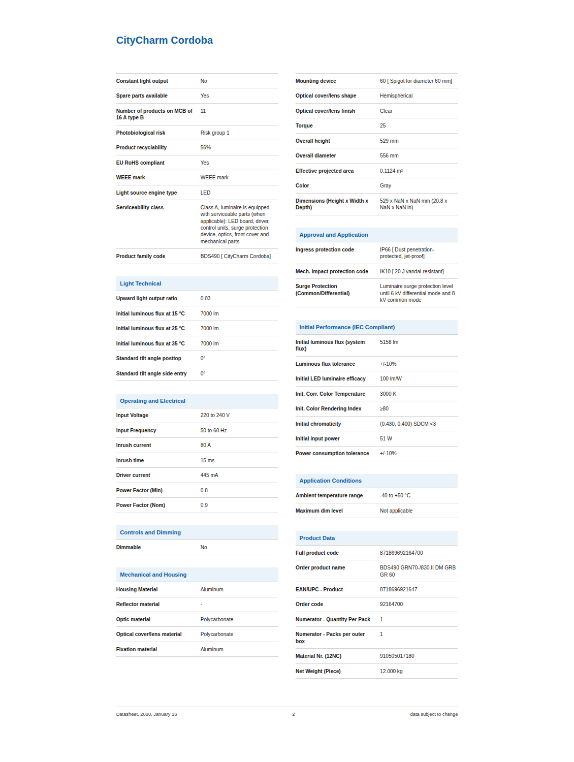CityCharm Cordoba
| Constant light output | No |
| Spare parts available | Yes |
| Number of products on MCB of 16 A type B | 11 |
| Photobiological risk | Risk group 1 |
| Product recyclability | 56% |
| EU RoHS compliant | Yes |
| WEEE mark | WEEE mark |
| Light source engine type | LED |
| Serviceability class | Class A, luminaire is equipped with serviceable parts (when applicable): LED board, driver, control units, surge protection device, optics, front cover and mechanical parts |
| Product family code | BDS490 [ CityCharm Cordoba] |
Light Technical
| Upward light output ratio | 0.03 |
| Initial luminous flux at 15 °C | 7000 lm |
| Initial luminous flux at 25 °C | 7000 lm |
| Initial luminous flux at 35 °C | 7000 lm |
| Standard tilt angle posttop | 0° |
| Standard tilt angle side entry | 0° |
Operating and Electrical
| Input Voltage | 220 to 240 V |
| Input Frequency | 50 to 60 Hz |
| Inrush current | 80 A |
| Inrush time | 15 ms |
| Driver current | 445 mA |
| Power Factor (Min) | 0.8 |
| Power Factor (Nom) | 0.9 |
Controls and Dimming
| Dimmable | No |
Mechanical and Housing
| Housing Material | Aluminum |
| Reflector material | - |
| Optic material | Polycarbonate |
| Optical cover/lens material | Polycarbonate |
| Fixation material | Aluminum |
| Mounting device | 60 [ Spigot for diameter 60 mm] |
| Optical cover/lens shape | Hemispherical |
| Optical cover/lens finish | Clear |
| Torque | 25 |
| Overall height | 529 mm |
| Overall diameter | 556 mm |
| Effective projected area | 0.1124 m² |
| Color | Gray |
| Dimensions (Height x Width x Depth) | 529 x NaN x NaN mm (20.8 x NaN x NaN in) |
Approval and Application
| Ingress protection code | IP66 [ Dust penetration-protected, jet-proof] |
| Mech. impact protection code | IK10 [ 20 J vandal-resistant] |
| Surge Protection (Common/Differential) | Luminaire surge protection level until 6 kV differential mode and 8 kV common mode |
Initial Performance (IEC Compliant)
| Initial luminous flux (system flux) | 5158 lm |
| Luminous flux tolerance | +/-10% |
| Initial LED luminaire efficacy | 100 lm/W |
| Init. Corr. Color Temperature | 3000 K |
| Init. Color Rendering Index | ≥80 |
| Initial chromaticity | (0.430, 0.400) SDCM <3 |
| Initial input power | 51 W |
| Power consumption tolerance | +/-10% |
Application Conditions
| Ambient temperature range | -40 to +50 °C |
| Maximum dim level | Not applicable |
Product Data
| Full product code | 871869692164700 |
| Order product name | BDS490 GRN70-/830 II DM GRB GR 60 |
| EAN/UPC - Product | 8718696921647 |
| Order code | 92164700 |
| Numerator - Quantity Per Pack | 1 |
| Numerator - Packs per outer box | 1 |
| Material Nr. (12NC) | 910505017180 |
| Net Weight (Piece) | 12.000 kg |
Datasheet, 2020, January 16
2
data subject to change